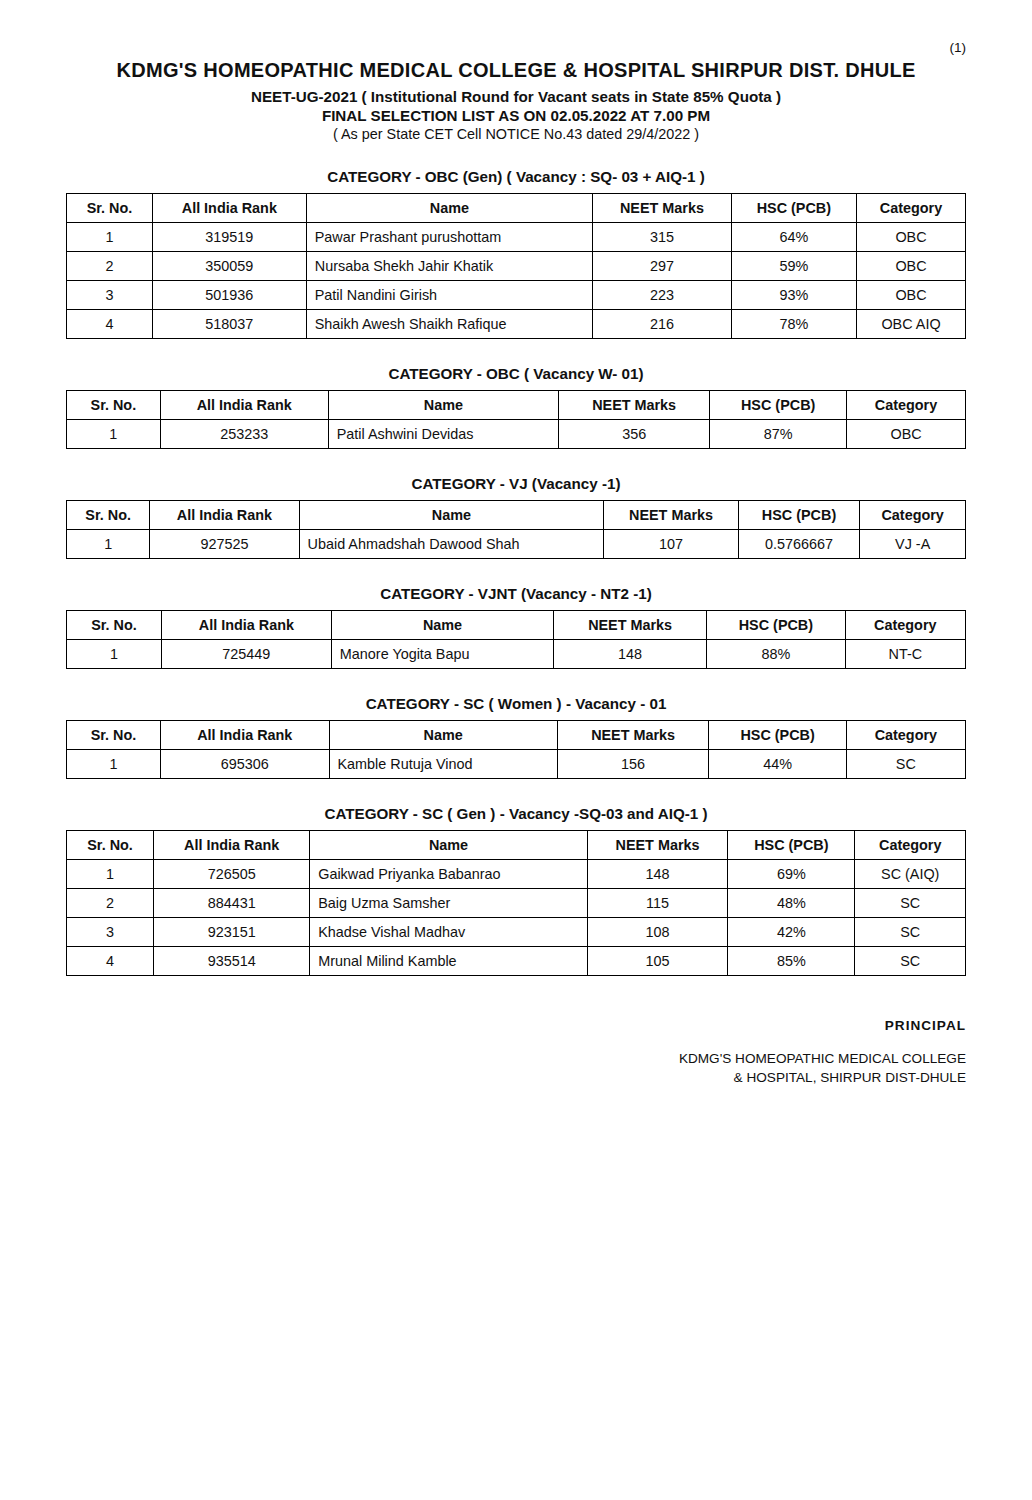(1)
KDMG'S HOMEOPATHIC MEDICAL COLLEGE & HOSPITAL SHIRPUR DIST. DHULE
NEET-UG-2021 ( Institutional Round for Vacant seats in State 85% Quota )
FINAL SELECTION LIST AS ON 02.05.2022 AT 7.00 PM
( As per State CET Cell NOTICE No.43 dated 29/4/2022 )
CATEGORY - OBC (Gen) ( Vacancy : SQ- 03 + AIQ-1 )
| Sr. No. | All India Rank | Name | NEET Marks | HSC (PCB) | Category |
| --- | --- | --- | --- | --- | --- |
| 1 | 319519 | Pawar Prashant purushottam | 315 | 64% | OBC |
| 2 | 350059 | Nursaba Shekh Jahir Khatik | 297 | 59% | OBC |
| 3 | 501936 | Patil Nandini Girish | 223 | 93% | OBC |
| 4 | 518037 | Shaikh Awesh Shaikh Rafique | 216 | 78% | OBC AIQ |
CATEGORY - OBC ( Vacancy W- 01)
| Sr. No. | All India Rank | Name | NEET Marks | HSC (PCB) | Category |
| --- | --- | --- | --- | --- | --- |
| 1 | 253233 | Patil Ashwini Devidas | 356 | 87% | OBC |
CATEGORY - VJ (Vacancy -1)
| Sr. No. | All India Rank | Name | NEET Marks | HSC (PCB) | Category |
| --- | --- | --- | --- | --- | --- |
| 1 | 927525 | Ubaid Ahmadshah Dawood Shah | 107 | 0.5766667 | VJ -A |
CATEGORY - VJNT (Vacancy - NT2 -1)
| Sr. No. | All India Rank | Name | NEET Marks | HSC (PCB) | Category |
| --- | --- | --- | --- | --- | --- |
| 1 | 725449 | Manore Yogita Bapu | 148 | 88% | NT-C |
CATEGORY - SC ( Women ) - Vacancy - 01
| Sr. No. | All India Rank | Name | NEET Marks | HSC (PCB) | Category |
| --- | --- | --- | --- | --- | --- |
| 1 | 695306 | Kamble Rutuja Vinod | 156 | 44% | SC |
CATEGORY - SC ( Gen ) - Vacancy -SQ-03 and AIQ-1 )
| Sr. No. | All India Rank | Name | NEET Marks | HSC (PCB) | Category |
| --- | --- | --- | --- | --- | --- |
| 1 | 726505 | Gaikwad Priyanka Babanrao | 148 | 69% | SC (AIQ) |
| 2 | 884431 | Baig Uzma Samsher | 115 | 48% | SC |
| 3 | 923151 | Khadse Vishal Madhav | 108 | 42% | SC |
| 4 | 935514 | Mrunal Milind Kamble | 105 | 85% | SC |
PRINCIPAL
KDMG'S HOMEOPATHIC MEDICAL COLLEGE
& HOSPITAL, SHIRPUR DIST-DHULE